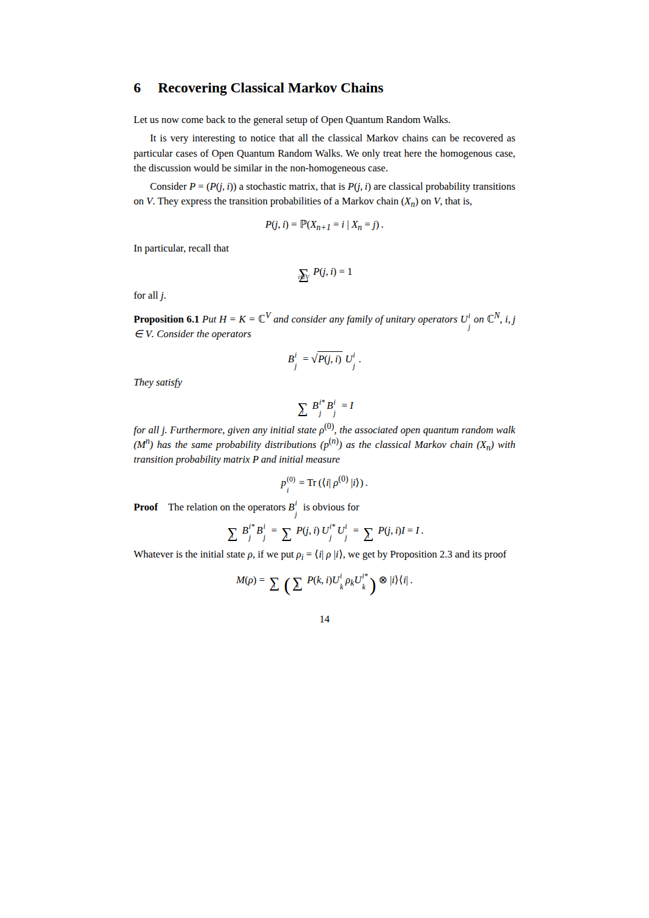6 Recovering Classical Markov Chains
Let us now come back to the general setup of Open Quantum Random Walks.
It is very interesting to notice that all the classical Markov chains can be recovered as particular cases of Open Quantum Random Walks. We only treat here the homogenous case, the discussion would be similar in the non-homogeneous case.
Consider P = (P(j, i)) a stochastic matrix, that is P(j, i) are classical probability transitions on V. They express the transition probabilities of a Markov chain (Xn) on V, that is,
P(j, i) = ℙ(Xn+1 = i | Xn = j) .
In particular, recall that
∑i∈V P(j, i) = 1
for all j.
Proposition 6.1 Put H = K = ℂV and consider any family of unitary operators Uij   on ℂN, i, j ∈ V. Consider the operators
Bij    = P(j, i) Uij   .
They satisfy
∑i Bi*j    Bij    = I
for all j. Furthermore, given any initial state ρ(0), the associated open quantum random walk (Mn) has the same probability distributions (p(n)) as the classical Markov chain (Xn) with transition probability matrix P and initial measure
p(0)i      = Tr (⟨i| ρ(0) |i⟩) .
Proof The relation on the operators Bij    is obvious for
∑i Bi*j    Bij    = ∑i P(j, i) Ui*j    Uij    = ∑i P(j, i)I = I .
Whatever is the initial state ρ, if we put ρi = ⟨i| ρ |i⟩, we get by Proposition 2.3 and its proof
M(ρ) = ∑i (∑k P(k, i)Uik   ρk Ui*k    ) ⊗ |i⟩⟨i| .
14